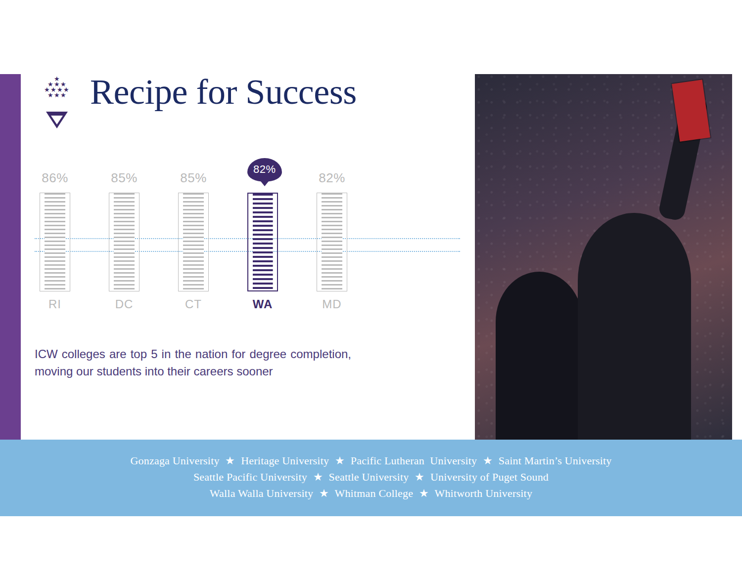★
★★★
★★★★
★★★
Recipe for Success
86%
RI
85%
DC
85%
CT
82%
WA
82%
MD
US Private Avg – 74%
US Public Avg – 62%
ICW colleges are top 5 in the nation for degree completion, moving our students into their careers sooner
Gonzaga University ★ Heritage University ★ Pacific Lutheran University ★ Saint Martin’s University
Seattle Pacific University ★ Seattle University ★ University of Puget Sound
Walla Walla University ★ Whitman College ★ Whitworth University